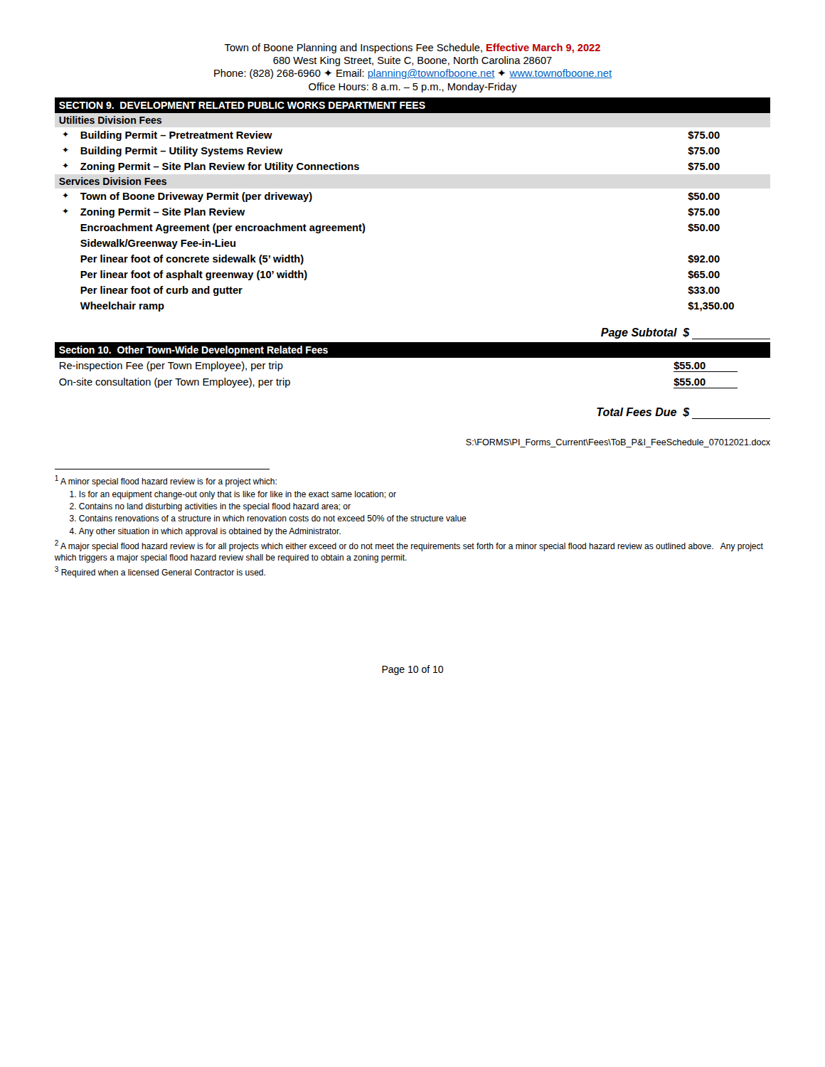Town of Boone Planning and Inspections Fee Schedule, Effective March 9, 2022
680 West King Street, Suite C, Boone, North Carolina 28607
Phone: (828) 268-6960 ✦ Email: planning@townofboone.net ✦ www.townofboone.net
Office Hours: 8 a.m. – 5 p.m., Monday-Friday
SECTION 9. DEVELOPMENT RELATED PUBLIC WORKS DEPARTMENT FEES
Utilities Division Fees
| ✦ | Building Permit – Pretreatment Review | $75.00 |
| ✦ | Building Permit – Utility Systems Review | $75.00 |
| ✦ | Zoning Permit – Site Plan Review for Utility Connections | $75.00 |
Services Division Fees
| ✦ | Town of Boone Driveway Permit (per driveway) | $50.00 |
| ✦ | Zoning Permit – Site Plan Review | $75.00 |
| | Encroachment Agreement (per encroachment agreement) | $50.00 |
| | Sidewalk/Greenway Fee-in-Lieu | |
| | Per linear foot of concrete sidewalk (5’ width) | $92.00 |
| | Per linear foot of asphalt greenway (10’ width) | $65.00 |
| | Per linear foot of curb and gutter | $33.00 |
| | Wheelchair ramp | $1,350.00 |
Page Subtotal $
Section 10. Other Town-Wide Development Related Fees
| Re-inspection Fee (per Town Employee), per trip | $55.00 |
| On-site consultation (per Town Employee), per trip | $55.00 |
Total Fees Due $
S:\FORMS\PI_Forms_Current\Fees\ToB_P&I_FeeSchedule_07012021.docx
1 A minor special flood hazard review is for a project which:
Is for an equipment change-out only that is like for like in the exact same location; or
Contains no land disturbing activities in the special flood hazard area; or
Contains renovations of a structure in which renovation costs do not exceed 50% of the structure value
Any other situation in which approval is obtained by the Administrator.
2 A major special flood hazard review is for all projects which either exceed or do not meet the requirements set forth for a minor special flood hazard review as outlined above. Any project which triggers a major special flood hazard review shall be required to obtain a zoning permit.
3 Required when a licensed General Contractor is used.
Page 10 of 10